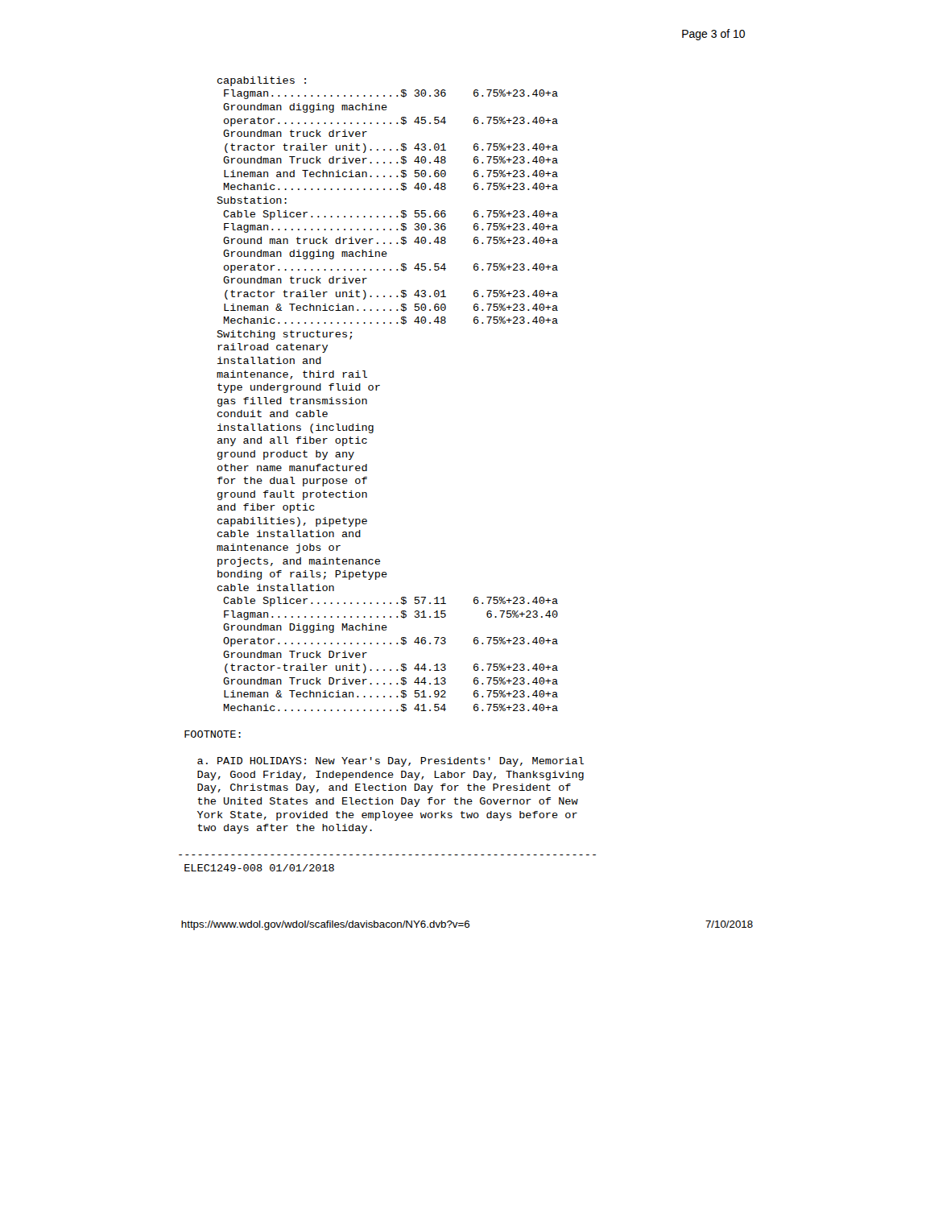Page 3 of 10
      capabilities :
       Flagman....................$ 30.36    6.75%+23.40+a
       Groundman digging machine
       operator...................$ 45.54    6.75%+23.40+a
       Groundman truck driver
       (tractor trailer unit).....$ 43.01    6.75%+23.40+a
       Groundman Truck driver.....$ 40.48    6.75%+23.40+a
       Lineman and Technician.....$ 50.60    6.75%+23.40+a
       Mechanic...................$ 40.48    6.75%+23.40+a
      Substation:
       Cable Splicer..............$ 55.66    6.75%+23.40+a
       Flagman....................$ 30.36    6.75%+23.40+a
       Ground man truck driver....$ 40.48    6.75%+23.40+a
       Groundman digging machine
       operator...................$ 45.54    6.75%+23.40+a
       Groundman truck driver
       (tractor trailer unit).....$ 43.01    6.75%+23.40+a
       Lineman & Technician.......$ 50.60    6.75%+23.40+a
       Mechanic...................$ 40.48    6.75%+23.40+a
      Switching structures;
      railroad catenary
      installation and
      maintenance, third rail
      type underground fluid or
      gas filled transmission
      conduit and cable
      installations (including
      any and all fiber optic
      ground product by any
      other name manufactured
      for the dual purpose of
      ground fault protection
      and fiber optic
      capabilities), pipetype
      cable installation and
      maintenance jobs or
      projects, and maintenance
      bonding of rails; Pipetype
      cable installation
       Cable Splicer..............$ 57.11    6.75%+23.40+a
       Flagman....................$ 31.15      6.75%+23.40
       Groundman Digging Machine
       Operator...................$ 46.73    6.75%+23.40+a
       Groundman Truck Driver
       (tractor-trailer unit).....$ 44.13    6.75%+23.40+a
       Groundman Truck Driver.....$ 44.13    6.75%+23.40+a
       Lineman & Technician.......$ 51.92    6.75%+23.40+a
       Mechanic...................$ 41.54    6.75%+23.40+a

 FOOTNOTE:

   a. PAID HOLIDAYS: New Year's Day, Presidents' Day, Memorial
   Day, Good Friday, Independence Day, Labor Day, Thanksgiving
   Day, Christmas Day, and Election Day for the President of
   the United States and Election Day for the Governor of New
   York State, provided the employee works two days before or
   two days after the holiday.

----------------------------------------------------------------
 ELEC1249-008 01/01/2018
https://www.wdol.gov/wdol/scafiles/davisbacon/NY6.dvb?v=6 7/10/2018